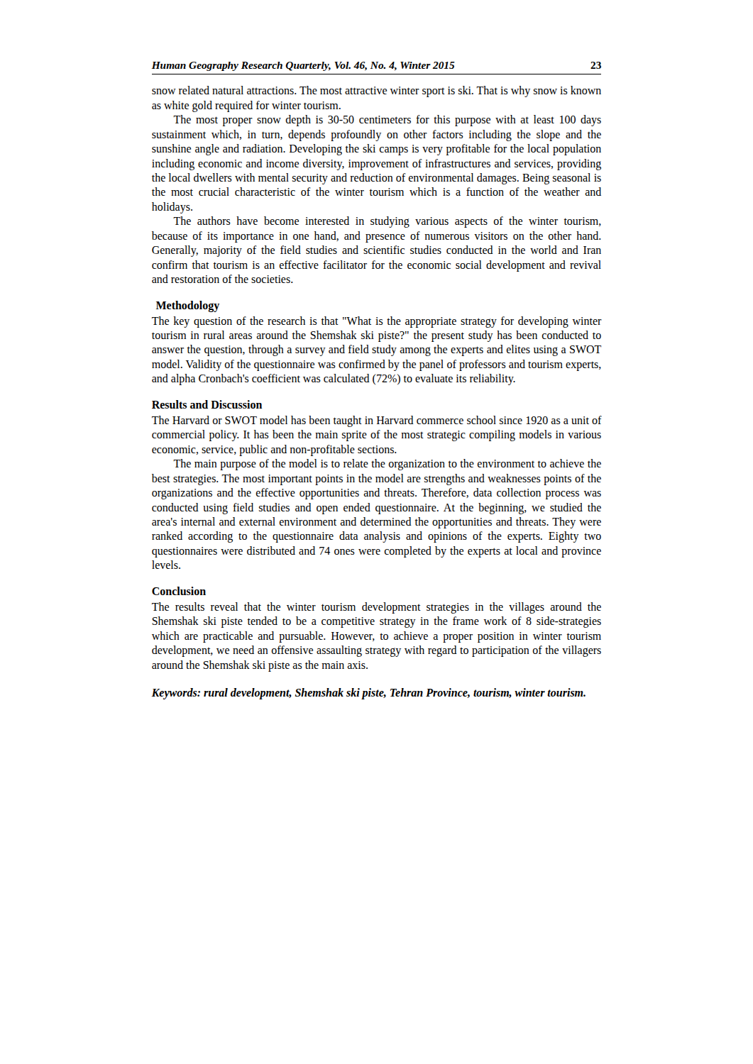Human Geography Research Quarterly, Vol. 46, No. 4, Winter 2015 23
snow related natural attractions. The most attractive winter sport is ski. That is why snow is known as white gold required for winter tourism.
The most proper snow depth is 30-50 centimeters for this purpose with at least 100 days sustainment which, in turn, depends profoundly on other factors including the slope and the sunshine angle and radiation. Developing the ski camps is very profitable for the local population including economic and income diversity, improvement of infrastructures and services, providing the local dwellers with mental security and reduction of environmental damages. Being seasonal is the most crucial characteristic of the winter tourism which is a function of the weather and holidays.
The authors have become interested in studying various aspects of the winter tourism, because of its importance in one hand, and presence of numerous visitors on the other hand. Generally, majority of the field studies and scientific studies conducted in the world and Iran confirm that tourism is an effective facilitator for the economic social development and revival and restoration of the societies.
Methodology
The key question of the research is that "What is the appropriate strategy for developing winter tourism in rural areas around the Shemshak ski piste?" the present study has been conducted to answer the question, through a survey and field study among the experts and elites using a SWOT model. Validity of the questionnaire was confirmed by the panel of professors and tourism experts, and alpha Cronbach's coefficient was calculated (72%) to evaluate its reliability.
Results and Discussion
The Harvard or SWOT model has been taught in Harvard commerce school since 1920 as a unit of commercial policy. It has been the main sprite of the most strategic compiling models in various economic, service, public and non-profitable sections.
The main purpose of the model is to relate the organization to the environment to achieve the best strategies. The most important points in the model are strengths and weaknesses points of the organizations and the effective opportunities and threats. Therefore, data collection process was conducted using field studies and open ended questionnaire. At the beginning, we studied the area's internal and external environment and determined the opportunities and threats. They were ranked according to the questionnaire data analysis and opinions of the experts. Eighty two questionnaires were distributed and 74 ones were completed by the experts at local and province levels.
Conclusion
The results reveal that the winter tourism development strategies in the villages around the Shemshak ski piste tended to be a competitive strategy in the frame work of 8 side-strategies which are practicable and pursuable. However, to achieve a proper position in winter tourism development, we need an offensive assaulting strategy with regard to participation of the villagers around the Shemshak ski piste as the main axis.
Keywords: rural development, Shemshak ski piste, Tehran Province, tourism, winter tourism.